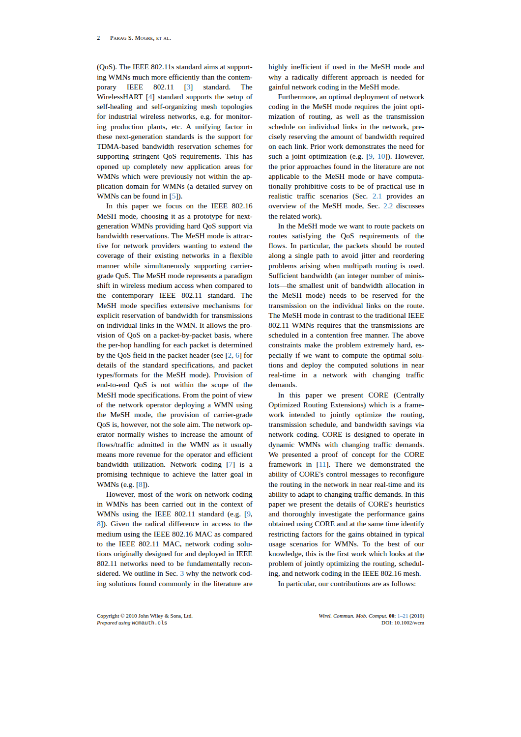2 Parag S. Mogre, et al.
(QoS). The IEEE 802.11s standard aims at supporting WMNs much more efficiently than the contemporary IEEE 802.11 [3] standard. The WirelessHART [4] standard supports the setup of self-healing and self-organizing mesh topologies for industrial wireless networks, e.g. for monitoring production plants, etc. A unifying factor in these next-generation standards is the support for TDMA-based bandwidth reservation schemes for supporting stringent QoS requirements. This has opened up completely new application areas for WMNs which were previously not within the application domain for WMNs (a detailed survey on WMNs can be found in [5]).
In this paper we focus on the IEEE 802.16 MeSH mode, choosing it as a prototype for next-generation WMNs providing hard QoS support via bandwidth reservations. The MeSH mode is attractive for network providers wanting to extend the coverage of their existing networks in a flexible manner while simultaneously supporting carrier-grade QoS. The MeSH mode represents a paradigm shift in wireless medium access when compared to the contemporary IEEE 802.11 standard. The MeSH mode specifies extensive mechanisms for explicit reservation of bandwidth for transmissions on individual links in the WMN. It allows the provision of QoS on a packet-by-packet basis, where the per-hop handling for each packet is determined by the QoS field in the packet header (see [2, 6] for details of the standard specifications, and packet types/formats for the MeSH mode). Provision of end-to-end QoS is not within the scope of the MeSH mode specifications. From the point of view of the network operator deploying a WMN using the MeSH mode, the provision of carrier-grade QoS is, however, not the sole aim. The network operator normally wishes to increase the amount of flows/traffic admitted in the WMN as it usually means more revenue for the operator and efficient bandwidth utilization. Network coding [7] is a promising technique to achieve the latter goal in WMNs (e.g. [8]).
However, most of the work on network coding in WMNs has been carried out in the context of WMNs using the IEEE 802.11 standard (e.g. [9, 8]). Given the radical difference in access to the medium using the IEEE 802.16 MAC as compared to the IEEE 802.11 MAC, network coding solutions originally designed for and deployed in IEEE 802.11 networks need to be fundamentally reconsidered. We outline in Sec. 3 why the network coding solutions found commonly in the literature are highly inefficient if used in the MeSH mode and why a radically different approach is needed for gainful network coding in the MeSH mode.
Furthermore, an optimal deployment of network coding in the MeSH mode requires the joint optimization of routing, as well as the transmission schedule on individual links in the network, precisely reserving the amount of bandwidth required on each link. Prior work demonstrates the need for such a joint optimization (e.g. [9, 10]). However, the prior approaches found in the literature are not applicable to the MeSH mode or have computationally prohibitive costs to be of practical use in realistic traffic scenarios (Sec. 2.1 provides an overview of the MeSH mode, Sec. 2.2 discusses the related work).
In the MeSH mode we want to route packets on routes satisfying the QoS requirements of the flows. In particular, the packets should be routed along a single path to avoid jitter and reordering problems arising when multipath routing is used. Sufficient bandwidth (an integer number of minislots—the smallest unit of bandwidth allocation in the MeSH mode) needs to be reserved for the transmission on the individual links on the route. The MeSH mode in contrast to the traditional IEEE 802.11 WMNs requires that the transmissions are scheduled in a contention free manner. The above constraints make the problem extremely hard, especially if we want to compute the optimal solutions and deploy the computed solutions in near real-time in a network with changing traffic demands.
In this paper we present CORE (Centrally Optimized Routing Extensions) which is a framework intended to jointly optimize the routing, transmission schedule, and bandwidth savings via network coding. CORE is designed to operate in dynamic WMNs with changing traffic demands. We presented a proof of concept for the CORE framework in [11]. There we demonstrated the ability of CORE's control messages to reconfigure the routing in the network in near real-time and its ability to adapt to changing traffic demands. In this paper we present the details of CORE's heuristics and thoroughly investigate the performance gains obtained using CORE and at the same time identify restricting factors for the gains obtained in typical usage scenarios for WMNs. To the best of our knowledge, this is the first work which looks at the problem of jointly optimizing the routing, scheduling, and network coding in the IEEE 802.16 mesh.
In particular, our contributions are as follows:
Copyright © 2010 John Wiley & Sons, Ltd.
Prepared using wcmauth.cls
Wirel. Commun. Mob. Comput. 00: 1–21 (2010)
DOI: 10.1002/wcm